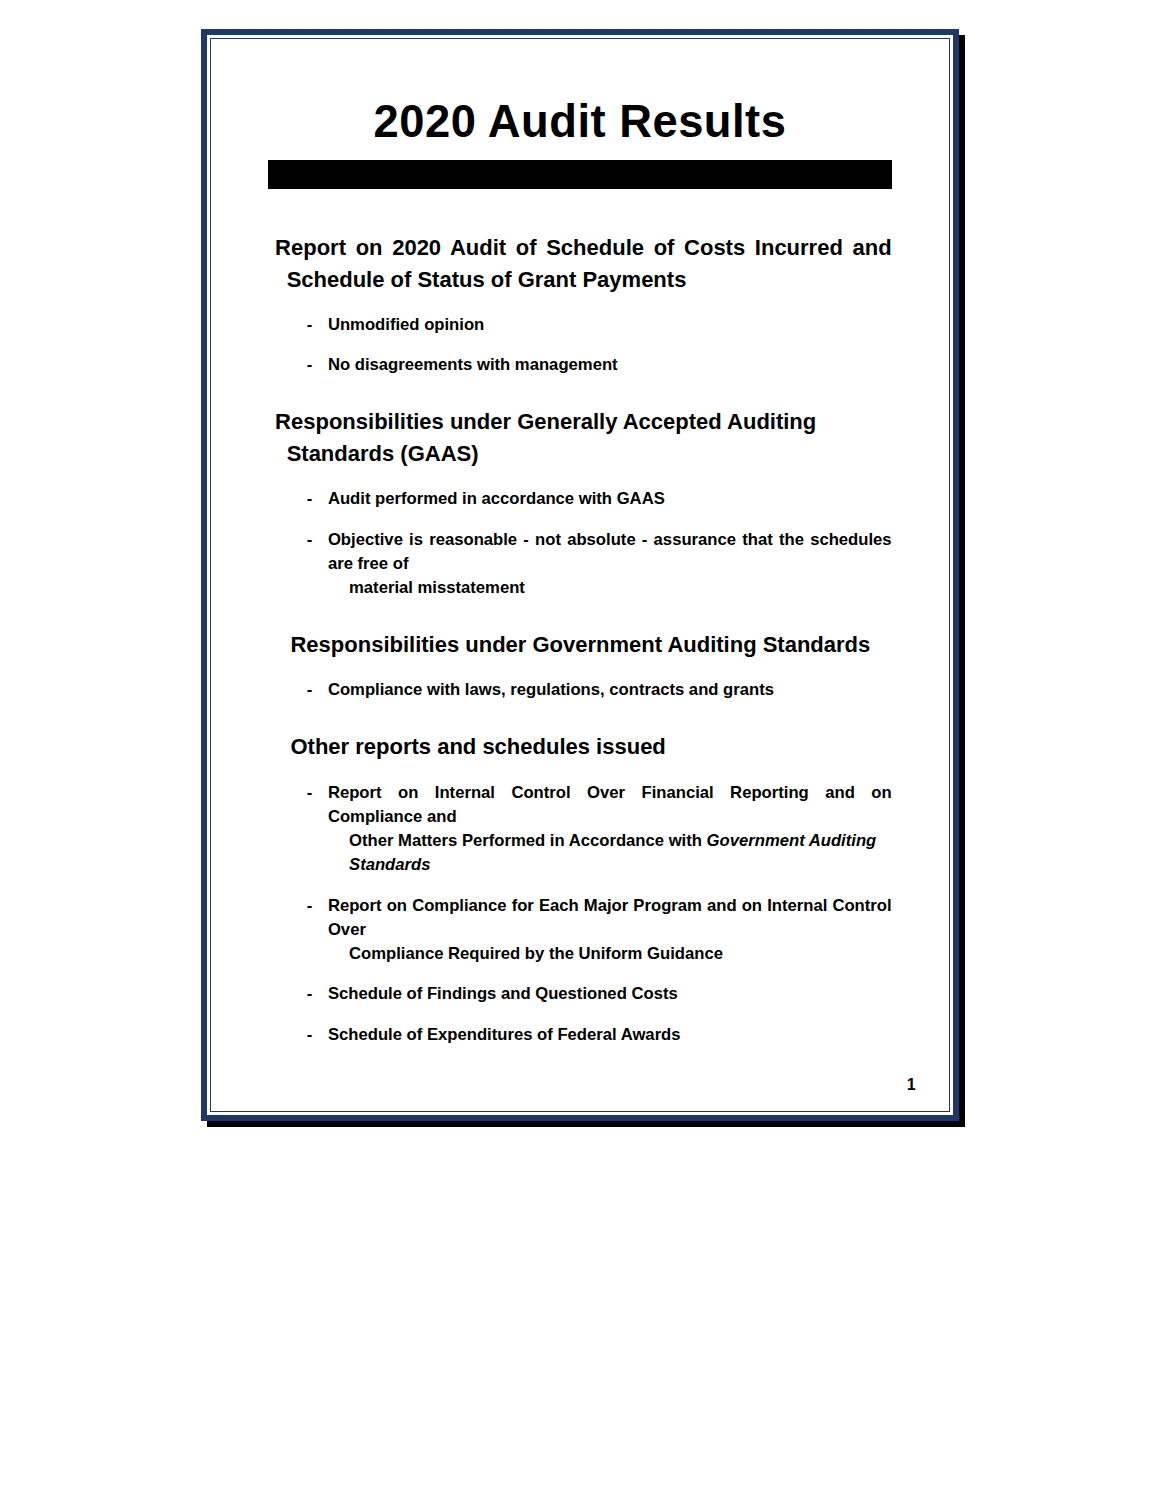2020 Audit Results
Report on 2020 Audit of Schedule of Costs Incurred and Schedule of Status of Grant Payments
Unmodified opinion
No disagreements with management
Responsibilities under Generally Accepted Auditing Standards (GAAS)
Audit performed in accordance with GAAS
Objective is reasonable - not absolute - assurance that the schedules are free of material misstatement
Responsibilities under Government Auditing Standards
Compliance with laws, regulations, contracts and grants
Other reports and schedules issued
Report on Internal Control Over Financial Reporting and on Compliance and Other Matters Performed in Accordance with Government Auditing Standards
Report on Compliance for Each Major Program and on Internal Control Over Compliance Required by the Uniform Guidance
Schedule of Findings and Questioned Costs
Schedule of Expenditures of Federal Awards
1